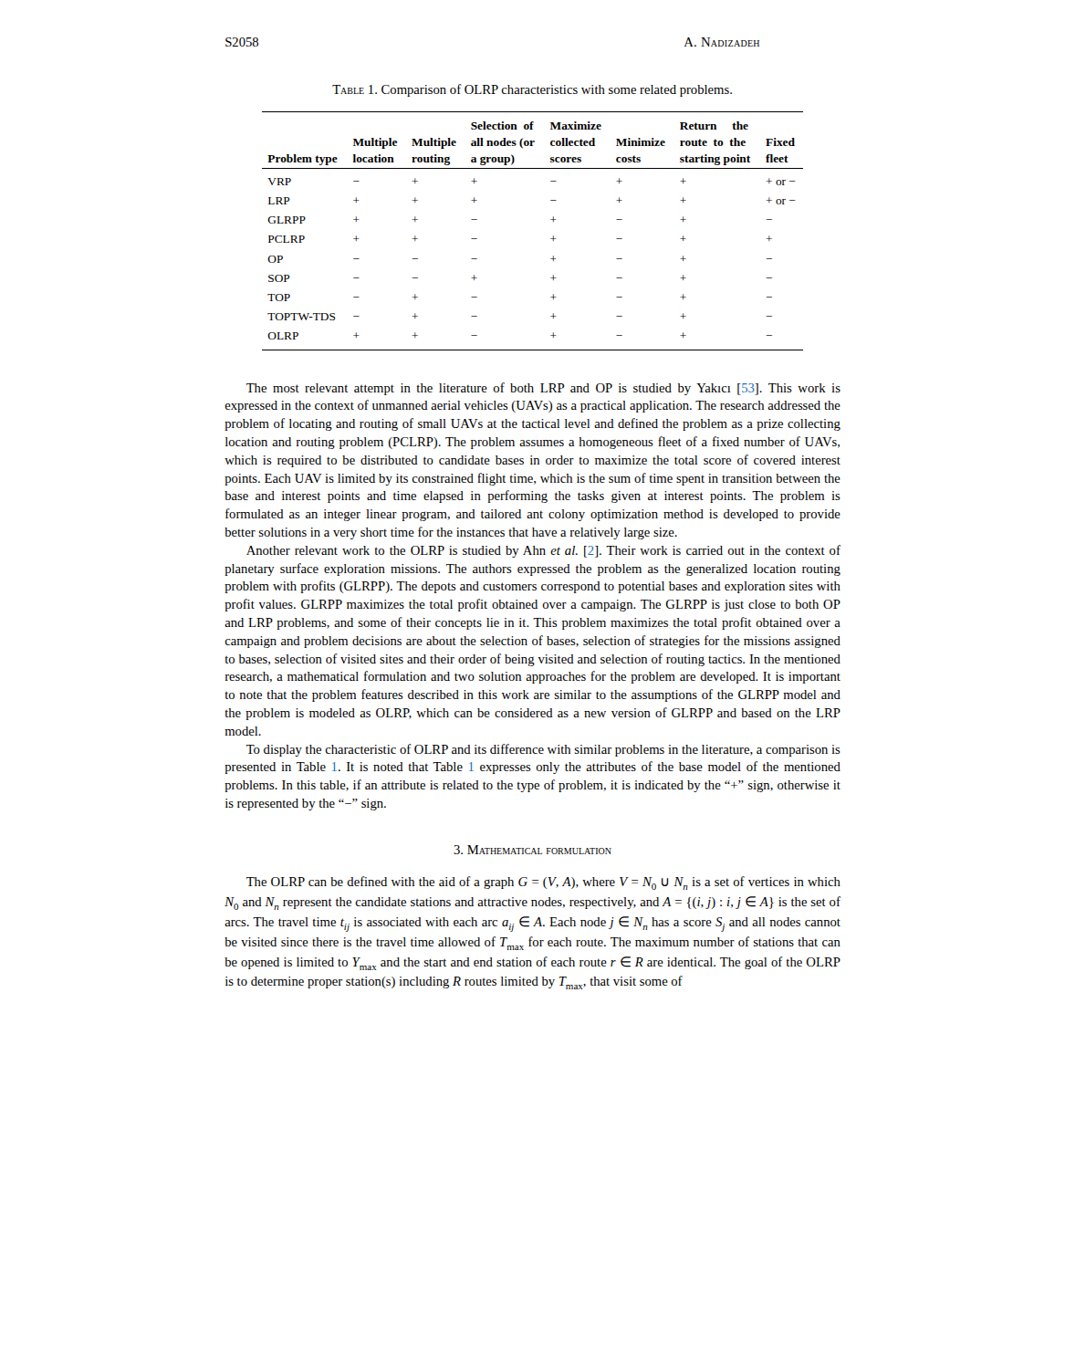S2058 A. Nadizadeh
Table 1. Comparison of OLRP characteristics with some related problems.
| Problem type | Multiple location | Multiple routing | Selection of all nodes (or a group) | Maximize collected scores | Minimize costs | Return the route to the starting point | Fixed fleet |
| --- | --- | --- | --- | --- | --- | --- | --- |
| VRP | − | + | + | − | + | + | + or − |
| LRP | + | + | + | − | + | + | + or − |
| GLRPP | + | + | − | + | − | + | − |
| PCLRP | + | + | − | + | − | + | + |
| OP | − | − | − | + | − | + | − |
| SOP | − | − | + | + | − | + | − |
| TOP | − | + | − | + | − | + | − |
| TOPTW-TDS | − | + | − | + | − | + | − |
| OLRP | + | + | − | + | − | + | − |
The most relevant attempt in the literature of both LRP and OP is studied by Yakıcı [53]. This work is expressed in the context of unmanned aerial vehicles (UAVs) as a practical application. The research addressed the problem of locating and routing of small UAVs at the tactical level and defined the problem as a prize collecting location and routing problem (PCLRP). The problem assumes a homogeneous fleet of a fixed number of UAVs, which is required to be distributed to candidate bases in order to maximize the total score of covered interest points. Each UAV is limited by its constrained flight time, which is the sum of time spent in transition between the base and interest points and time elapsed in performing the tasks given at interest points. The problem is formulated as an integer linear program, and tailored ant colony optimization method is developed to provide better solutions in a very short time for the instances that have a relatively large size.
Another relevant work to the OLRP is studied by Ahn et al. [2]. Their work is carried out in the context of planetary surface exploration missions. The authors expressed the problem as the generalized location routing problem with profits (GLRPP). The depots and customers correspond to potential bases and exploration sites with profit values. GLRPP maximizes the total profit obtained over a campaign. The GLRPP is just close to both OP and LRP problems, and some of their concepts lie in it. This problem maximizes the total profit obtained over a campaign and problem decisions are about the selection of bases, selection of strategies for the missions assigned to bases, selection of visited sites and their order of being visited and selection of routing tactics. In the mentioned research, a mathematical formulation and two solution approaches for the problem are developed. It is important to note that the problem features described in this work are similar to the assumptions of the GLRPP model and the problem is modeled as OLRP, which can be considered as a new version of GLRPP and based on the LRP model.
To display the characteristic of OLRP and its difference with similar problems in the literature, a comparison is presented in Table 1. It is noted that Table 1 expresses only the attributes of the base model of the mentioned problems. In this table, if an attribute is related to the type of problem, it is indicated by the “+” sign, otherwise it is represented by the “−” sign.
3. Mathematical formulation
The OLRP can be defined with the aid of a graph G = (V, A), where V = N0 ∪ Nn is a set of vertices in which N0 and Nn represent the candidate stations and attractive nodes, respectively, and A = {(i, j) : i, j ∈ A} is the set of arcs. The travel time tij is associated with each arc aij ∈ A. Each node j ∈ Nn has a score Sj and all nodes cannot be visited since there is the travel time allowed of Tmax for each route. The maximum number of stations that can be opened is limited to Ymax and the start and end station of each route r ∈ R are identical. The goal of the OLRP is to determine proper station(s) including R routes limited by Tmax, that visit some of